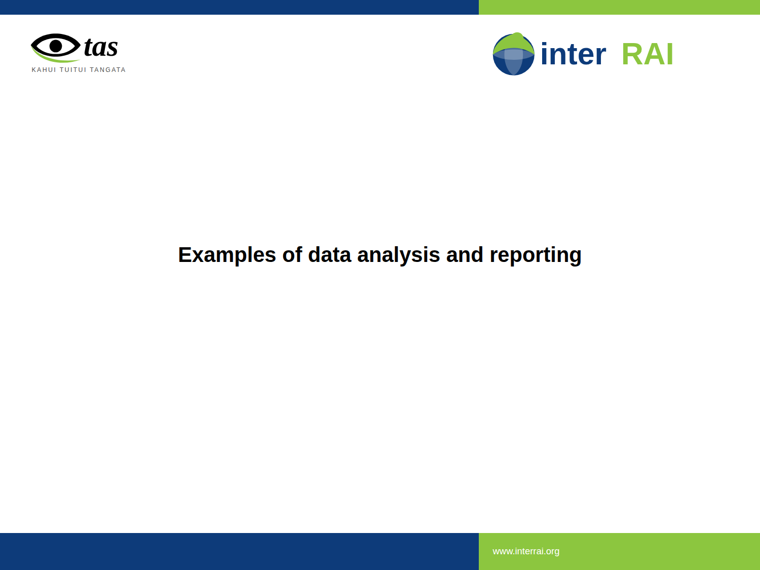tas KAHUI TUITUI TANGATA
inter RAI
Examples of data analysis and reporting
www.interrai.org